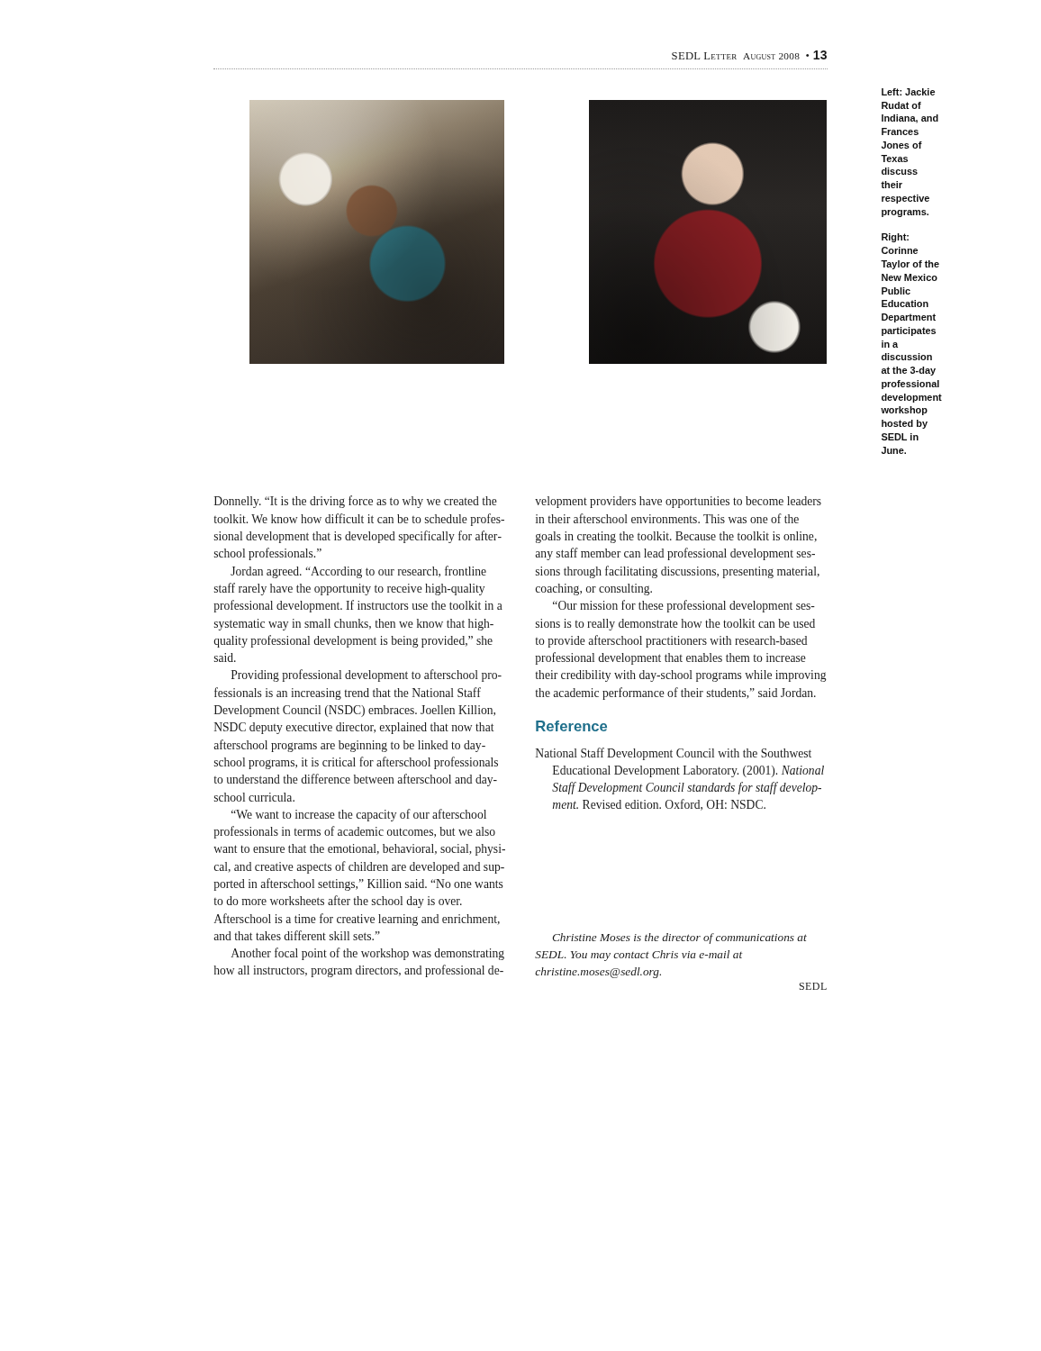SEDL Letter August 2008 • 13
Left: Jackie Rudat of Indiana, and Frances Jones of Texas discuss their respective programs.
Right: Corinne Taylor of the New Mexico Public Education Department participates in a discussion at the 3-day professional development workshop hosted by SEDL in June.
Donnelly. “It is the driving force as to why we created the toolkit. We know how difficult it can be to schedule professional development that is developed specifically for afterschool professionals.”
Jordan agreed. “According to our research, frontline staff rarely have the opportunity to receive high-quality professional development. If instructors use the toolkit in a systematic way in small chunks, then we know that high-quality professional development is being provided,” she said.
Providing professional development to afterschool professionals is an increasing trend that the National Staff Development Council (NSDC) embraces. Joellen Killion, NSDC deputy executive director, explained that now that afterschool programs are beginning to be linked to day-school programs, it is critical for afterschool professionals to understand the difference between afterschool and day-school curricula.
“We want to increase the capacity of our afterschool professionals in terms of academic outcomes, but we also want to ensure that the emotional, behavioral, social, physical, and creative aspects of children are developed and supported in afterschool settings,” Killion said. “No one wants to do more worksheets after the school day is over. Afterschool is a time for creative learning and enrichment, and that takes different skill sets.”
Another focal point of the workshop was demonstrating how all instructors, program directors, and professional development providers have opportunities to become leaders in their afterschool environments. This was one of the goals in creating the toolkit. Because the toolkit is online, any staff member can lead professional development sessions through facilitating discussions, presenting material, coaching, or consulting.
“Our mission for these professional development sessions is to really demonstrate how the toolkit can be used to provide afterschool practitioners with research-based professional development that enables them to increase their credibility with day-school programs while improving the academic performance of their students,” said Jordan.
Reference
National Staff Development Council with the Southwest Educational Development Laboratory. (2001). National Staff Development Council standards for staff development. Revised edition. Oxford, OH: NSDC.
Christine Moses is the director of communications at SEDL. You may contact Chris via e-mail at christine.moses@sedl.org.
SEDL